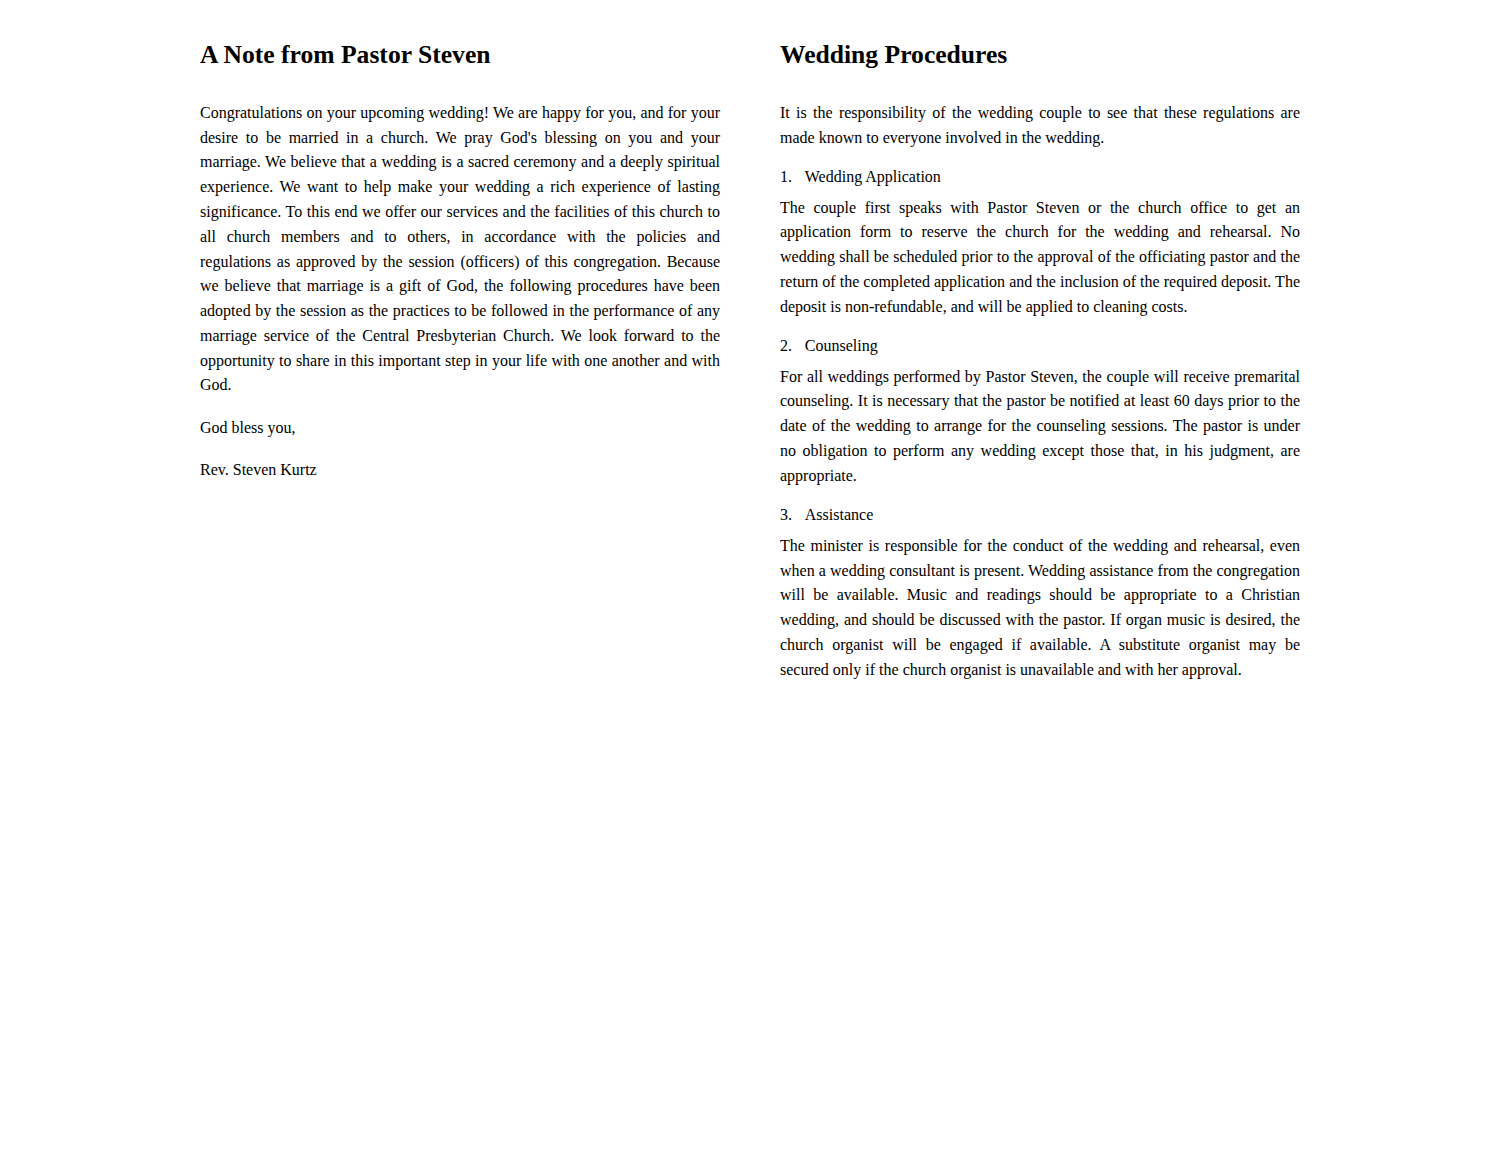A Note from Pastor Steven
Congratulations on your upcoming wedding! We are happy for you, and for your desire to be married in a church. We pray God's blessing on you and your marriage. We believe that a wedding is a sacred ceremony and a deeply spiritual experience. We want to help make your wedding a rich experience of lasting significance. To this end we offer our services and the facilities of this church to all church members and to others, in accordance with the policies and regulations as approved by the session (officers) of this congregation. Because we believe that marriage is a gift of God, the following procedures have been adopted by the session as the practices to be followed in the performance of any marriage service of the Central Presbyterian Church. We look forward to the opportunity to share in this important step in your life with one another and with God.
God bless you,
Rev. Steven Kurtz
Wedding Procedures
It is the responsibility of the wedding couple to see that these regulations are made known to everyone involved in the wedding.
1. Wedding Application
The couple first speaks with Pastor Steven or the church office to get an application form to reserve the church for the wedding and rehearsal. No wedding shall be scheduled prior to the approval of the officiating pastor and the return of the completed application and the inclusion of the required deposit. The deposit is non-refundable, and will be applied to cleaning costs.
2. Counseling
For all weddings performed by Pastor Steven, the couple will receive premarital counseling. It is necessary that the pastor be notified at least 60 days prior to the date of the wedding to arrange for the counseling sessions. The pastor is under no obligation to perform any wedding except those that, in his judgment, are appropriate.
3. Assistance
The minister is responsible for the conduct of the wedding and rehearsal, even when a wedding consultant is present. Wedding assistance from the congregation will be available. Music and readings should be appropriate to a Christian wedding, and should be discussed with the pastor. If organ music is desired, the church organist will be engaged if available. A substitute organist may be secured only if the church organist is unavailable and with her approval.